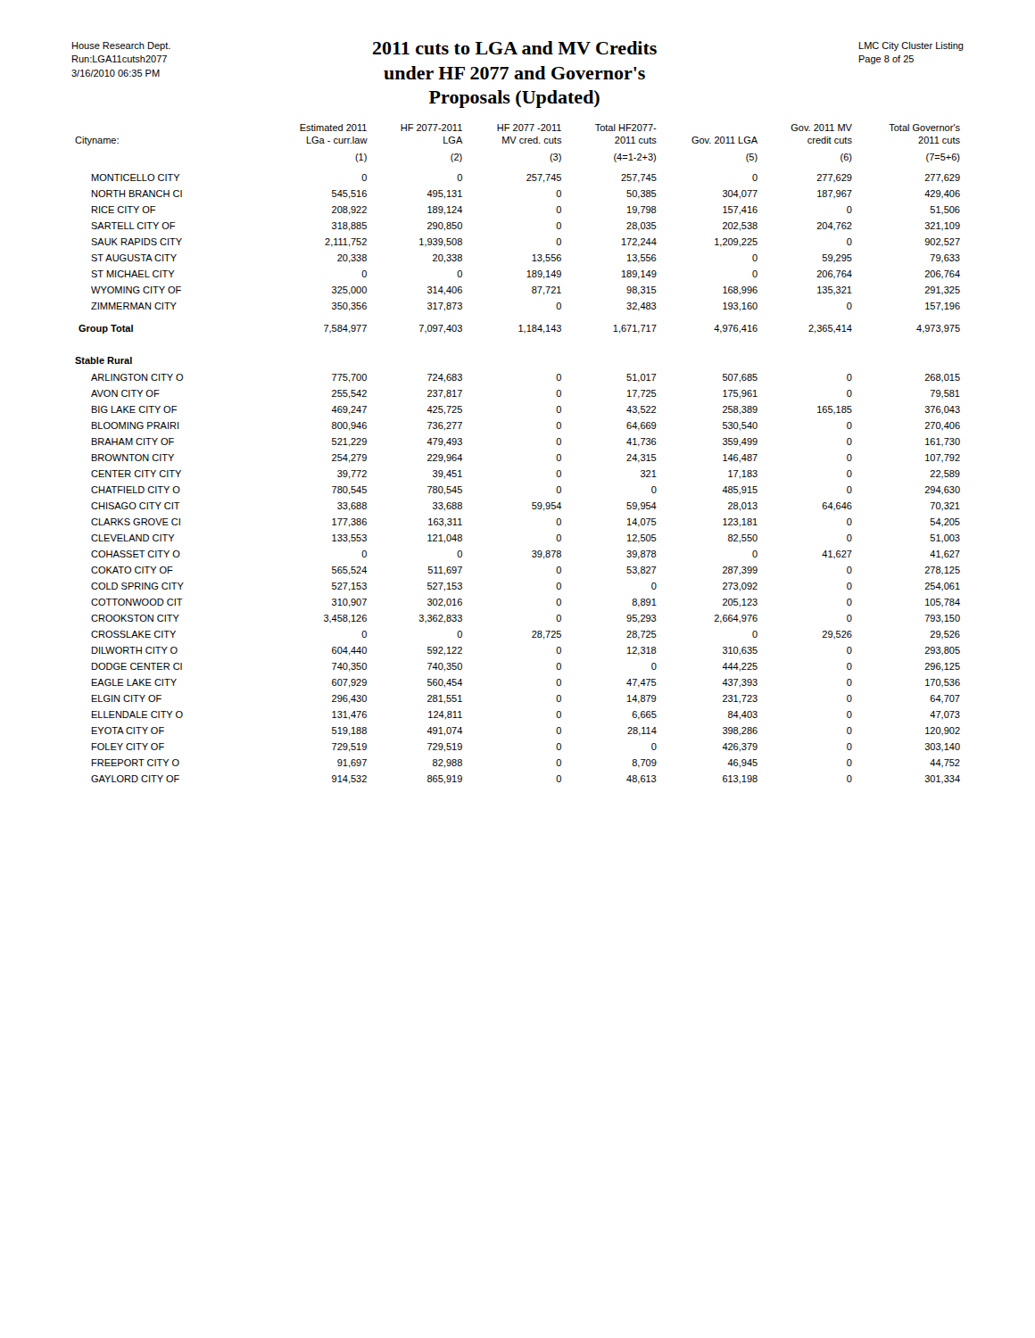House Research Dept.
Run:LGA11cutsh2077
3/16/2010 06:35 PM
2011 cuts to LGA and MV Credits
under HF 2077 and Governor's
Proposals (Updated)
LMC City Cluster Listing
Page 8 of 25
| Cityname: | Estimated 2011 LGa - curr.law | HF 2077-2011 LGA | HF 2077 -2011 MV cred. cuts | Total HF2077- 2011 cuts | Gov. 2011 LGA | Gov. 2011 MV credit cuts | Total Governor's 2011 cuts |
| --- | --- | --- | --- | --- | --- | --- | --- |
| | (1) | (2) | (3) | (4=1-2+3) | (5) | (6) | (7=5+6) |
| MONTICELLO CITY | 0 | 0 | 257,745 | 257,745 | 0 | 277,629 | 277,629 |
| NORTH BRANCH CI | 545,516 | 495,131 | 0 | 50,385 | 304,077 | 187,967 | 429,406 |
| RICE CITY OF | 208,922 | 189,124 | 0 | 19,798 | 157,416 | 0 | 51,506 |
| SARTELL CITY OF | 318,885 | 290,850 | 0 | 28,035 | 202,538 | 204,762 | 321,109 |
| SAUK RAPIDS CITY | 2,111,752 | 1,939,508 | 0 | 172,244 | 1,209,225 | 0 | 902,527 |
| ST AUGUSTA CITY | 20,338 | 20,338 | 13,556 | 13,556 | 0 | 59,295 | 79,633 |
| ST MICHAEL CITY | 0 | 0 | 189,149 | 189,149 | 0 | 206,764 | 206,764 |
| WYOMING CITY OF | 325,000 | 314,406 | 87,721 | 98,315 | 168,996 | 135,321 | 291,325 |
| ZIMMERMAN CITY | 350,356 | 317,873 | 0 | 32,483 | 193,160 | 0 | 157,196 |
| Group Total | 7,584,977 | 7,097,403 | 1,184,143 | 1,671,717 | 4,976,416 | 2,365,414 | 4,973,975 |
| Stable Rural |
| ARLINGTON CITY O | 775,700 | 724,683 | 0 | 51,017 | 507,685 | 0 | 268,015 |
| AVON CITY OF | 255,542 | 237,817 | 0 | 17,725 | 175,961 | 0 | 79,581 |
| BIG LAKE CITY OF | 469,247 | 425,725 | 0 | 43,522 | 258,389 | 165,185 | 376,043 |
| BLOOMING PRAIRI | 800,946 | 736,277 | 0 | 64,669 | 530,540 | 0 | 270,406 |
| BRAHAM CITY OF | 521,229 | 479,493 | 0 | 41,736 | 359,499 | 0 | 161,730 |
| BROWNTON CITY | 254,279 | 229,964 | 0 | 24,315 | 146,487 | 0 | 107,792 |
| CENTER CITY CITY | 39,772 | 39,451 | 0 | 321 | 17,183 | 0 | 22,589 |
| CHATFIELD CITY O | 780,545 | 780,545 | 0 | 0 | 485,915 | 0 | 294,630 |
| CHISAGO CITY CIT | 33,688 | 33,688 | 59,954 | 59,954 | 28,013 | 64,646 | 70,321 |
| CLARKS GROVE CI | 177,386 | 163,311 | 0 | 14,075 | 123,181 | 0 | 54,205 |
| CLEVELAND CITY | 133,553 | 121,048 | 0 | 12,505 | 82,550 | 0 | 51,003 |
| COHASSET CITY O | 0 | 0 | 39,878 | 39,878 | 0 | 41,627 | 41,627 |
| COKATO CITY OF | 565,524 | 511,697 | 0 | 53,827 | 287,399 | 0 | 278,125 |
| COLD SPRING CITY | 527,153 | 527,153 | 0 | 0 | 273,092 | 0 | 254,061 |
| COTTONWOOD CIT | 310,907 | 302,016 | 0 | 8,891 | 205,123 | 0 | 105,784 |
| CROOKSTON CITY | 3,458,126 | 3,362,833 | 0 | 95,293 | 2,664,976 | 0 | 793,150 |
| CROSSLAKE CITY | 0 | 0 | 28,725 | 28,725 | 0 | 29,526 | 29,526 |
| DILWORTH CITY O | 604,440 | 592,122 | 0 | 12,318 | 310,635 | 0 | 293,805 |
| DODGE CENTER CI | 740,350 | 740,350 | 0 | 0 | 444,225 | 0 | 296,125 |
| EAGLE LAKE CITY | 607,929 | 560,454 | 0 | 47,475 | 437,393 | 0 | 170,536 |
| ELGIN CITY OF | 296,430 | 281,551 | 0 | 14,879 | 231,723 | 0 | 64,707 |
| ELLENDALE CITY O | 131,476 | 124,811 | 0 | 6,665 | 84,403 | 0 | 47,073 |
| EYOTA CITY OF | 519,188 | 491,074 | 0 | 28,114 | 398,286 | 0 | 120,902 |
| FOLEY CITY OF | 729,519 | 729,519 | 0 | 0 | 426,379 | 0 | 303,140 |
| FREEPORT CITY O | 91,697 | 82,988 | 0 | 8,709 | 46,945 | 0 | 44,752 |
| GAYLORD CITY OF | 914,532 | 865,919 | 0 | 48,613 | 613,198 | 0 | 301,334 |